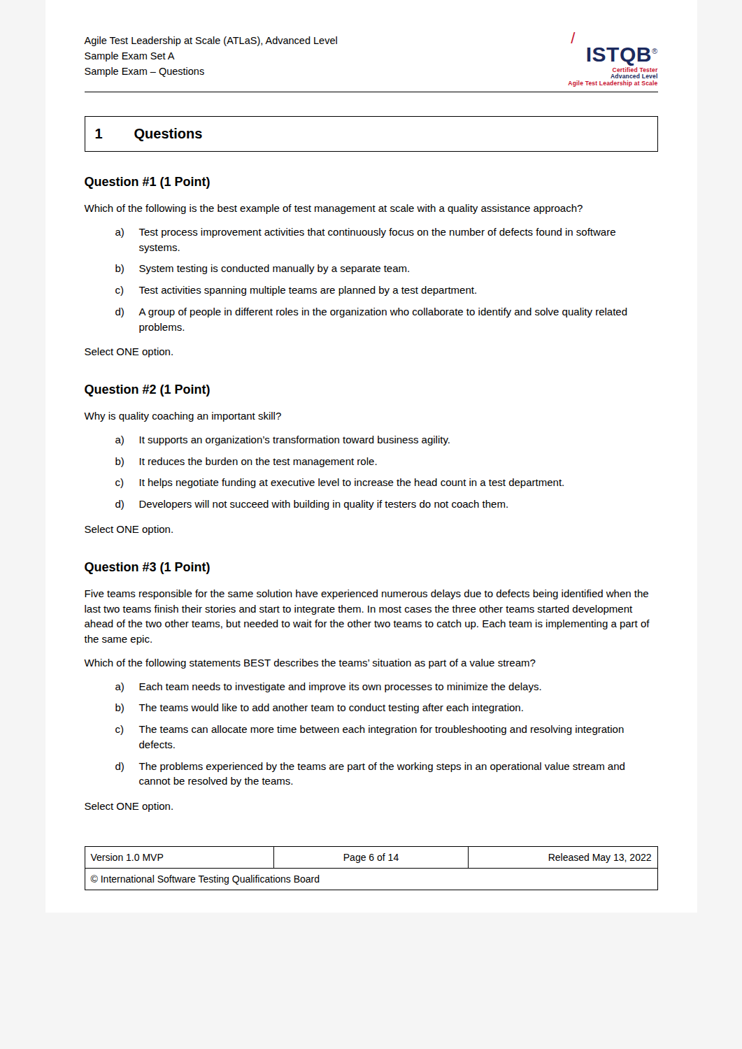Agile Test Leadership at Scale (ATLaS), Advanced Level
Sample Exam Set A
Sample Exam – Questions
/
ISTQB®
Certified Tester
Advanced Level
Agile Test Leadership at Scale
1 Questions
Question #1 (1 Point)
Which of the following is the best example of test management at scale with a quality assistance approach?
a) Test process improvement activities that continuously focus on the number of defects found in software systems.
b) System testing is conducted manually by a separate team.
c) Test activities spanning multiple teams are planned by a test department.
d) A group of people in different roles in the organization who collaborate to identify and solve quality related problems.
Select ONE option.
Question #2 (1 Point)
Why is quality coaching an important skill?
a) It supports an organization’s transformation toward business agility.
b) It reduces the burden on the test management role.
c) It helps negotiate funding at executive level to increase the head count in a test department.
d) Developers will not succeed with building in quality if testers do not coach them.
Select ONE option.
Question #3 (1 Point)
Five teams responsible for the same solution have experienced numerous delays due to defects being identified when the last two teams finish their stories and start to integrate them. In most cases the three other teams started development ahead of the two other teams, but needed to wait for the other two teams to catch up. Each team is implementing a part of the same epic.
Which of the following statements BEST describes the teams’ situation as part of a value stream?
a) Each team needs to investigate and improve its own processes to minimize the delays.
b) The teams would like to add another team to conduct testing after each integration.
c) The teams can allocate more time between each integration for troubleshooting and resolving integration defects.
d) The problems experienced by the teams are part of the working steps in an operational value stream and cannot be resolved by the teams.
Select ONE option.
| Version 1.0 MVP | Page 6 of 14 | Released May 13, 2022 |
| © International Software Testing Qualifications Board |